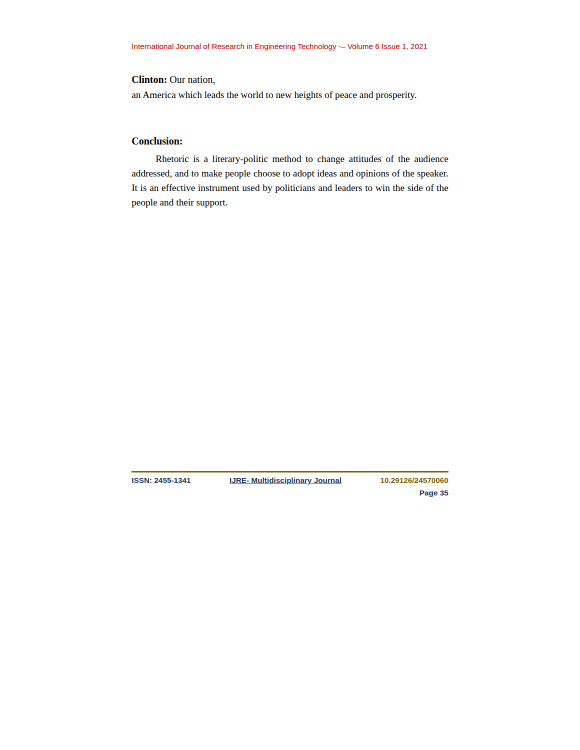International Journal of Research in Engineering Technology -– Volume 6 Issue 1, 2021
Clinton: Our nation,
an America which leads the world to new heights of peace and prosperity.
Conclusion:
Rhetoric is a literary-politic method to change attitudes of the audience addressed, and to make people choose to adopt ideas and opinions of the speaker. It is an effective instrument used by politicians and leaders to win the side of the people and their support.
ISSN: 2455-1341 IJRE- Multidisciplinary Journal 10.29126/24570060
Page 35